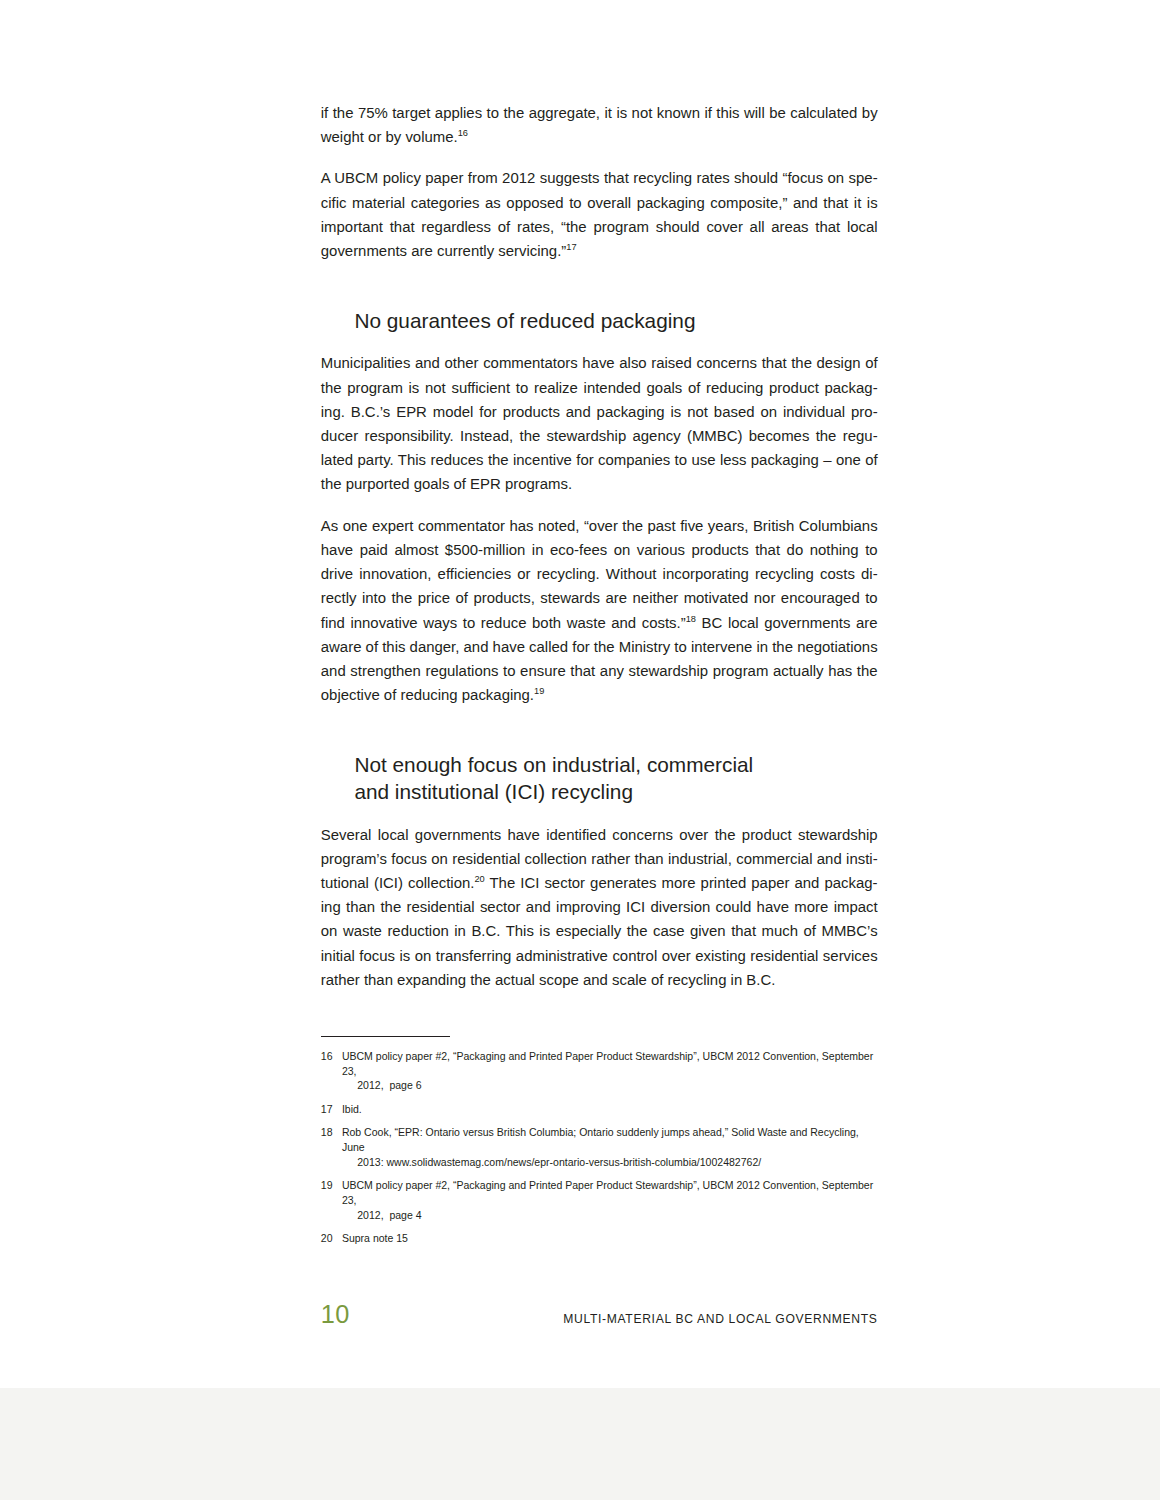if the 75% target applies to the aggregate, it is not known if this will be calculated by weight or by volume.16
A UBCM policy paper from 2012 suggests that recycling rates should “focus on specific material categories as opposed to overall packaging composite,” and that it is important that regardless of rates, “the program should cover all areas that local governments are currently servicing.”17
No guarantees of reduced packaging
Municipalities and other commentators have also raised concerns that the design of the program is not sufficient to realize intended goals of reducing product packaging. B.C.’s EPR model for products and packaging is not based on individual producer responsibility. Instead, the stewardship agency (MMBC) becomes the regulated party. This reduces the incentive for companies to use less packaging – one of the purported goals of EPR programs.
As one expert commentator has noted, “over the past five years, British Columbians have paid almost $500-million in eco-fees on various products that do nothing to drive innovation, efficiencies or recycling. Without incorporating recycling costs directly into the price of products, stewards are neither motivated nor encouraged to find innovative ways to reduce both waste and costs.”18 BC local governments are aware of this danger, and have called for the Ministry to intervene in the negotiations and strengthen regulations to ensure that any stewardship program actually has the objective of reducing packaging.19
Not enough focus on industrial, commercial
and institutional (ICI) recycling
Several local governments have identified concerns over the product stewardship program’s focus on residential collection rather than industrial, commercial and institutional (ICI) collection.20 The ICI sector generates more printed paper and packaging than the residential sector and improving ICI diversion could have more impact on waste reduction in B.C. This is especially the case given that much of MMBC’s initial focus is on transferring administrative control over existing residential services rather than expanding the actual scope and scale of recycling in B.C.
16 UBCM policy paper #2, “Packaging and Printed Paper Product Stewardship”, UBCM 2012 Convention, September 23,2012, page 6
17 Ibid.
18 Rob Cook, “EPR: Ontario versus British Columbia; Ontario suddenly jumps ahead,” Solid Waste and Recycling, June2013: www.solidwastemag.com/news/epr-ontario-versus-british-columbia/1002482762/
19 UBCM policy paper #2, “Packaging and Printed Paper Product Stewardship”, UBCM 2012 Convention, September 23,2012, page 4
20 Supra note 15
10
MULTI-MATERIAL BC AND LOCAL GOVERNMENTS